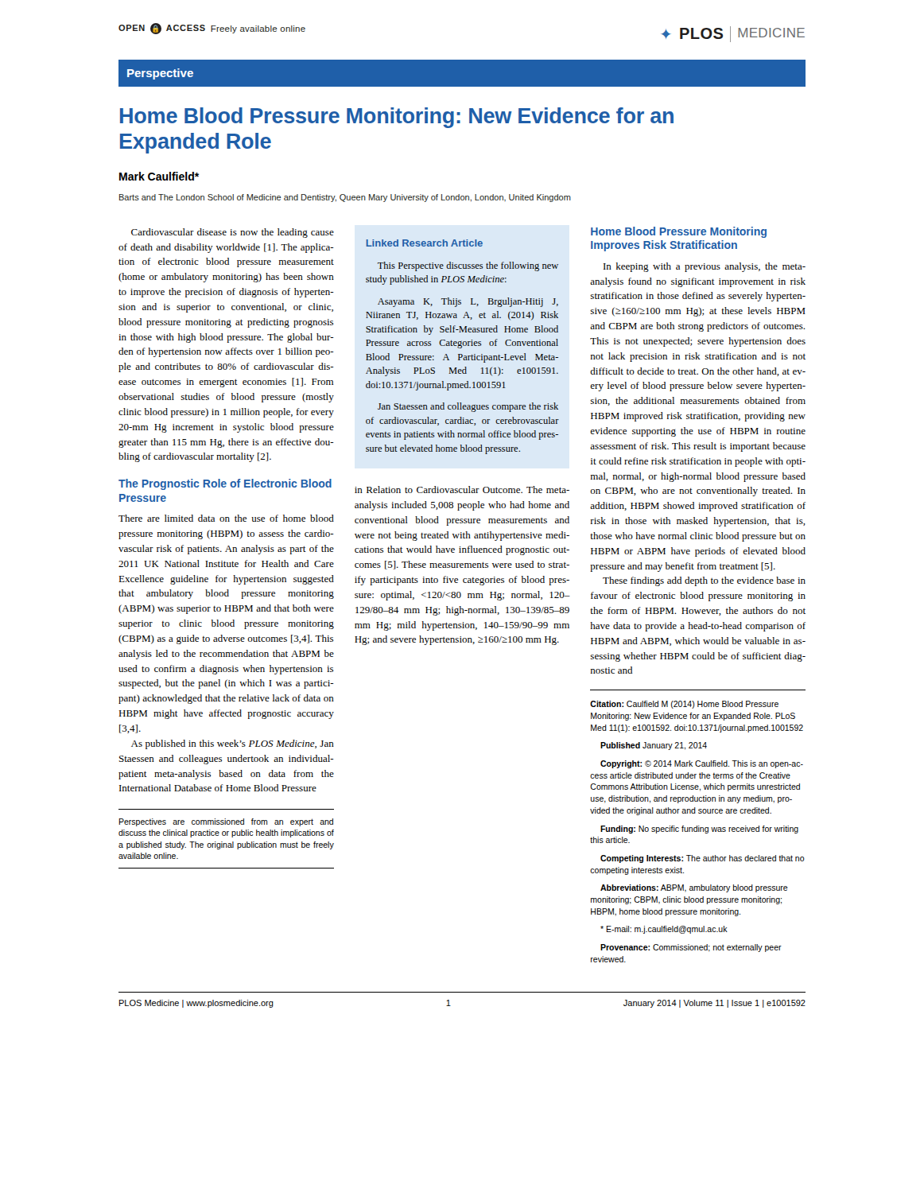OPEN🔒ACCESS Freely available online
✦ PLOS MEDICINE
Perspective
Home Blood Pressure Monitoring: New Evidence for an
Expanded Role
Mark Caulfield*
Barts and The London School of Medicine and Dentistry, Queen Mary University of London, London, United Kingdom
Cardiovascular disease is now the leading cause of death and disability worldwide [1]. The application of electronic blood pressure measurement (home or ambulatory monitoring) has been shown to improve the precision of diagnosis of hypertension and is superior to conventional, or clinic, blood pressure monitoring at predicting prognosis in those with high blood pressure. The global burden of hypertension now affects over 1 billion people and contributes to 80% of cardiovascular disease outcomes in emergent economies [1]. From observational studies of blood pressure (mostly clinic blood pressure) in 1 million people, for every 20-mm Hg increment in systolic blood pressure greater than 115 mm Hg, there is an effective doubling of cardiovascular mortality [2].
The Prognostic Role of Electronic Blood Pressure
There are limited data on the use of home blood pressure monitoring (HBPM) to assess the cardiovascular risk of patients. An analysis as part of the 2011 UK National Institute for Health and Care Excellence guideline for hypertension suggested that ambulatory blood pressure monitoring (ABPM) was superior to HBPM and that both were superior to clinic blood pressure monitoring (CBPM) as a guide to adverse outcomes [3,4]. This analysis led to the recommendation that ABPM be used to confirm a diagnosis when hypertension is suspected, but the panel (in which I was a participant) acknowledged that the relative lack of data on HBPM might have affected prognostic accuracy [3,4].
As published in this week’s PLOS Medicine, Jan Staessen and colleagues undertook an individual-patient meta-analysis based on data from the International Database of Home Blood Pressure
Perspectives are commissioned from an expert and discuss the clinical practice or public health implications of a published study. The original publication must be freely available online.
Linked Research Article
This Perspective discusses the following new study published in PLOS Medicine:
Asayama K, Thijs L, Brguljan-Hitij J, Niiranen TJ, Hozawa A, et al. (2014) Risk Stratification by Self-Measured Home Blood Pressure across Categories of Conventional Blood Pressure: A Participant-Level Meta-Analysis PLoS Med 11(1): e1001591. doi:10.1371/journal.pmed.1001591
Jan Staessen and colleagues compare the risk of cardiovascular, cardiac, or cerebrovascular events in patients with normal office blood pressure but elevated home blood pressure.
in Relation to Cardiovascular Outcome. The meta-analysis included 5,008 people who had home and conventional blood pressure measurements and were not being treated with antihypertensive medications that would have influenced prognostic outcomes [5]. These measurements were used to stratify participants into five categories of blood pressure: optimal, <120/<80 mm Hg; normal, 120–129/80–84 mm Hg; high-normal, 130–139/85–89 mm Hg; mild hypertension, 140–159/90–99 mm Hg; and severe hypertension, ≥160/≥100 mm Hg.
Home Blood Pressure Monitoring Improves Risk Stratification
In keeping with a previous analysis, the meta-analysis found no significant improvement in risk stratification in those defined as severely hypertensive (≥160/≥100 mm Hg); at these levels HBPM and CBPM are both strong predictors of outcomes. This is not unexpected; severe hypertension does not lack precision in risk stratification and is not difficult to decide to treat. On the other hand, at every level of blood pressure below severe hypertension, the additional measurements obtained from HBPM improved risk stratification, providing new evidence supporting the use of HBPM in routine assessment of risk. This result is important because it could refine risk stratification in people with optimal, normal, or high-normal blood pressure based on CBPM, who are not conventionally treated. In addition, HBPM showed improved stratification of risk in those with masked hypertension, that is, those who have normal clinic blood pressure but on HBPM or ABPM have periods of elevated blood pressure and may benefit from treatment [5].
These findings add depth to the evidence base in favour of electronic blood pressure monitoring in the form of HBPM. However, the authors do not have data to provide a head-to-head comparison of HBPM and ABPM, which would be valuable in assessing whether HBPM could be of sufficient diagnostic and
Citation: Caulfield M (2014) Home Blood Pressure Monitoring: New Evidence for an Expanded Role. PLoS Med 11(1): e1001592. doi:10.1371/journal.pmed.1001592
Published January 21, 2014
Copyright: © 2014 Mark Caulfield. This is an open-access article distributed under the terms of the Creative Commons Attribution License, which permits unrestricted use, distribution, and reproduction in any medium, provided the original author and source are credited.
Funding: No specific funding was received for writing this article.
Competing Interests: The author has declared that no competing interests exist.
Abbreviations: ABPM, ambulatory blood pressure monitoring; CBPM, clinic blood pressure monitoring; HBPM, home blood pressure monitoring.
* E-mail: m.j.caulfield@qmul.ac.uk
Provenance: Commissioned; not externally peer reviewed.
PLOS Medicine | www.plosmedicine.org
1
January 2014 | Volume 11 | Issue 1 | e1001592